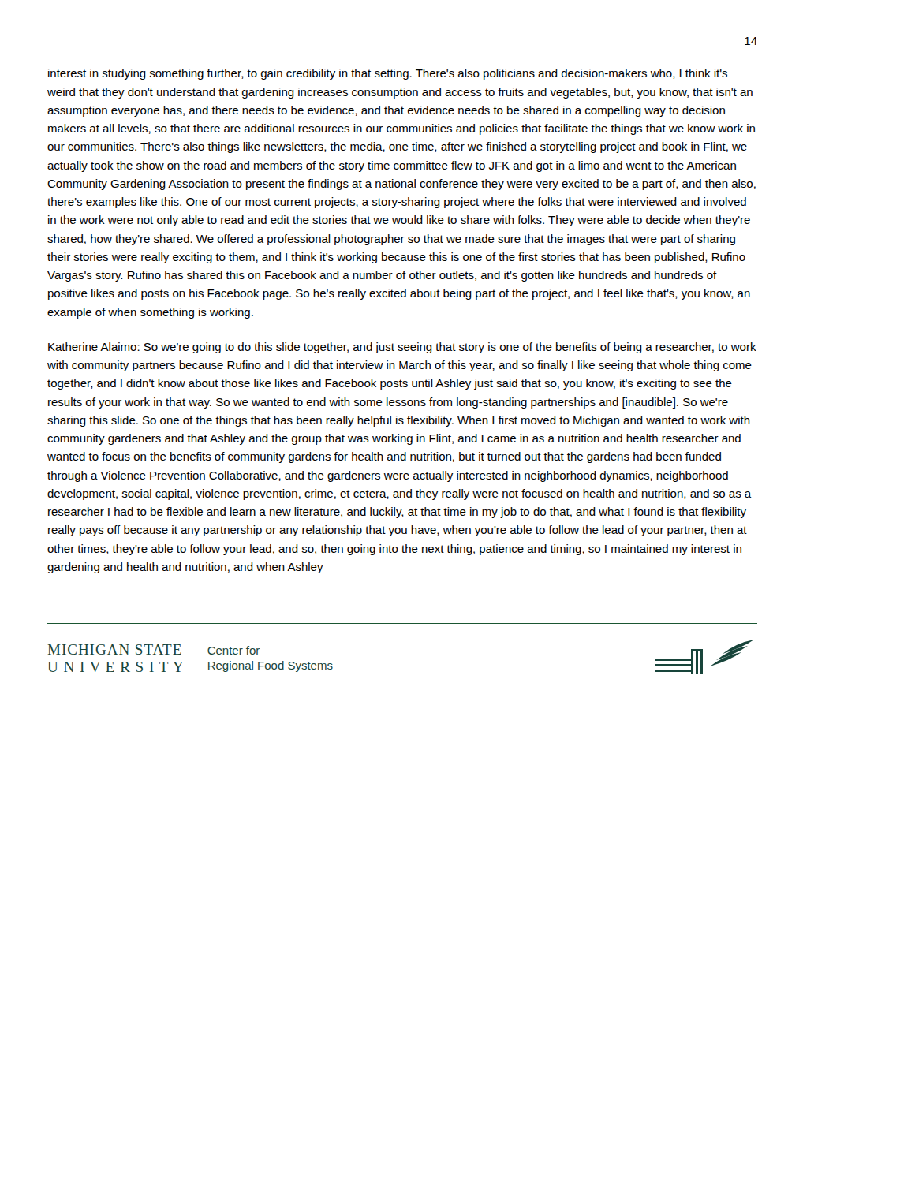14
interest in studying something further, to gain credibility in that setting. There's also politicians and decision-makers who, I think it's weird that they don't understand that gardening increases consumption and access to fruits and vegetables, but, you know, that isn't an assumption everyone has, and there needs to be evidence, and that evidence needs to be shared in a compelling way to decision makers at all levels, so that there are additional resources in our communities and policies that facilitate the things that we know work in our communities. There's also things like newsletters, the media, one time, after we finished a storytelling project and book in Flint, we actually took the show on the road and members of the story time committee flew to JFK and got in a limo and went to the American Community Gardening Association to present the findings at a national conference they were very excited to be a part of, and then also, there's examples like this. One of our most current projects, a story-sharing project where the folks that were interviewed and involved in the work were not only able to read and edit the stories that we would like to share with folks. They were able to decide when they're shared, how they're shared. We offered a professional photographer so that we made sure that the images that were part of sharing their stories were really exciting to them, and I think it's working because this is one of the first stories that has been published, Rufino Vargas's story. Rufino has shared this on Facebook and a number of other outlets, and it's gotten like hundreds and hundreds of positive likes and posts on his Facebook page. So he's really excited about being part of the project, and I feel like that's, you know, an example of when something is working.
Katherine Alaimo: So we're going to do this slide together, and just seeing that story is one of the benefits of being a researcher, to work with community partners because Rufino and I did that interview in March of this year, and so finally I like seeing that whole thing come together, and I didn't know about those like likes and Facebook posts until Ashley just said that so, you know, it's exciting to see the results of your work in that way. So we wanted to end with some lessons from long-standing partnerships and [inaudible]. So we're sharing this slide. So one of the things that has been really helpful is flexibility. When I first moved to Michigan and wanted to work with community gardeners and that Ashley and the group that was working in Flint, and I came in as a nutrition and health researcher and wanted to focus on the benefits of community gardens for health and nutrition, but it turned out that the gardens had been funded through a Violence Prevention Collaborative, and the gardeners were actually interested in neighborhood dynamics, neighborhood development, social capital, violence prevention, crime, et cetera, and they really were not focused on health and nutrition, and so as a researcher I had to be flexible and learn a new literature, and luckily, at that time in my job to do that, and what I found is that flexibility really pays off because it any partnership or any relationship that you have, when you're able to follow the lead of your partner, then at other times, they're able to follow your lead, and so, then going into the next thing, patience and timing, so I maintained my interest in gardening and health and nutrition, and when Ashley
MICHIGAN STATE U N I V E R S I T Y
Center for Regional Food Systems